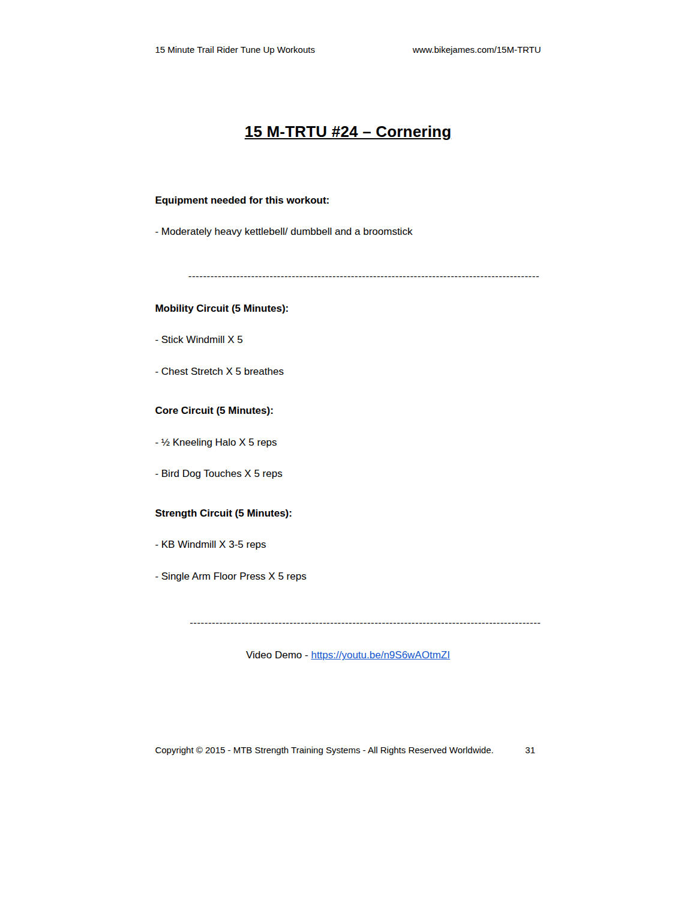15 Minute Trail Rider Tune Up Workouts
www.bikejames.com/15M-TRTU
15 M-TRTU #24 – Cornering
Equipment needed for this workout:
- Moderately heavy kettlebell/ dumbbell and a broomstick
-----------------------------------------------------------------------------------------------
Mobility Circuit (5 Minutes):
- Stick Windmill X 5
- Chest Stretch X 5 breathes
Core Circuit (5 Minutes):
- ½ Kneeling Halo X 5 reps
- Bird Dog Touches X 5 reps
Strength Circuit (5 Minutes):
- KB Windmill X 3-5 reps
- Single Arm Floor Press X 5 reps
-----------------------------------------------------------------------------------------------
Video Demo - https://youtu.be/n9S6wAOtmZI
Copyright © 2015 - MTB Strength Training Systems - All Rights Reserved Worldwide.
31